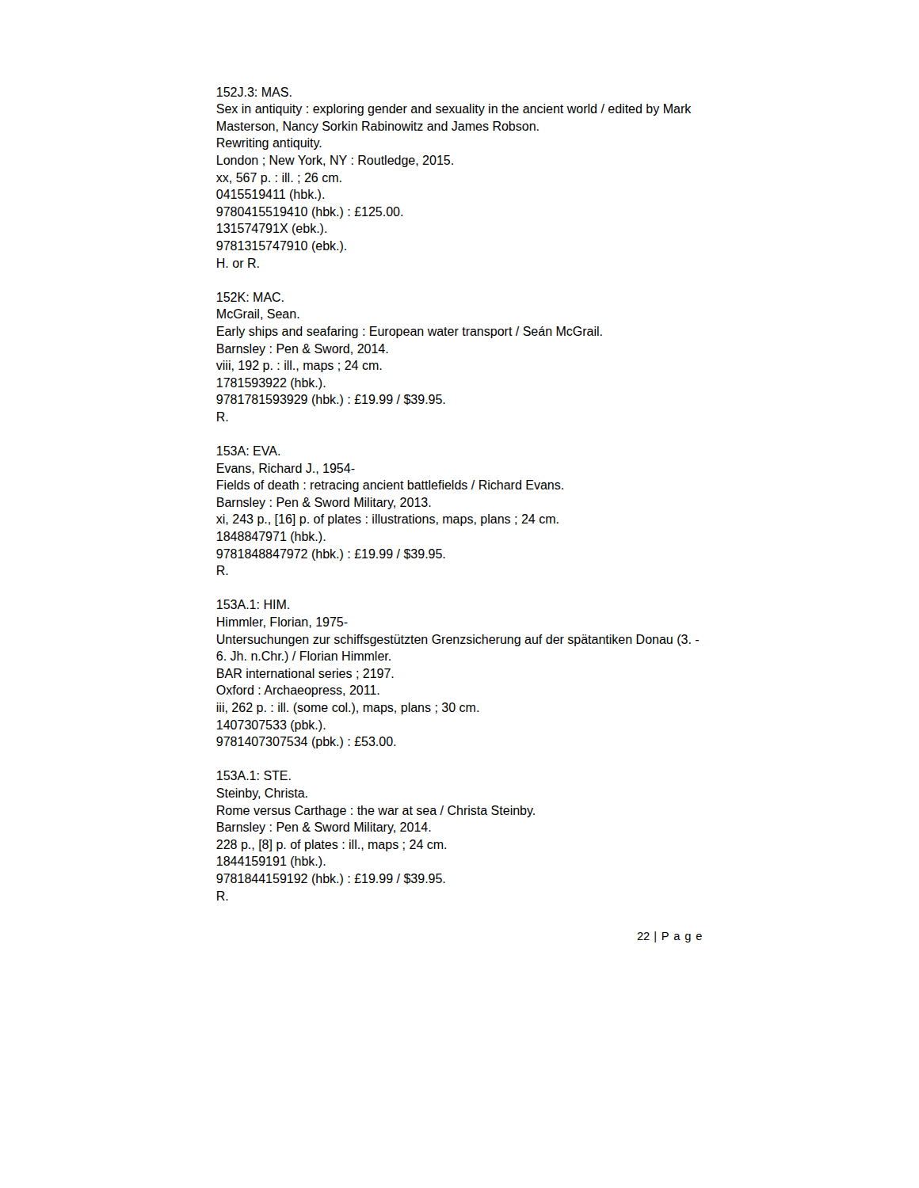152J.3: MAS.
Sex in antiquity : exploring gender and sexuality in the ancient world / edited by Mark Masterson, Nancy Sorkin Rabinowitz and James Robson.
Rewriting antiquity.
London ; New York, NY : Routledge, 2015.
xx, 567 p. : ill. ; 26 cm.
0415519411 (hbk.).
9780415519410 (hbk.) : £125.00.
131574791X (ebk.).
9781315747910 (ebk.).
H. or R.
152K: MAC.
McGrail, Sean.
Early ships and seafaring : European water transport / Seán McGrail.
Barnsley : Pen & Sword, 2014.
viii, 192 p. : ill., maps ; 24 cm.
1781593922 (hbk.).
9781781593929 (hbk.) : £19.99 / $39.95.
R.
153A: EVA.
Evans, Richard J., 1954-
Fields of death : retracing ancient battlefields / Richard Evans.
Barnsley : Pen & Sword Military, 2013.
xi, 243 p., [16] p. of plates : illustrations, maps, plans ; 24 cm.
1848847971 (hbk.).
9781848847972 (hbk.) : £19.99 / $39.95.
R.
153A.1: HIM.
Himmler, Florian, 1975-
Untersuchungen zur schiffsgestützten Grenzsicherung auf der spätantiken Donau (3. - 6. Jh. n.Chr.) / Florian Himmler.
BAR international series ; 2197.
Oxford : Archaeopress, 2011.
iii, 262 p. : ill. (some col.), maps, plans ; 30 cm.
1407307533 (pbk.).
9781407307534 (pbk.) : £53.00.
153A.1: STE.
Steinby, Christa.
Rome versus Carthage : the war at sea / Christa Steinby.
Barnsley : Pen & Sword Military, 2014.
228 p., [8] p. of plates : ill., maps ; 24 cm.
1844159191 (hbk.).
9781844159192 (hbk.) : £19.99 / $39.95.
R.
22 | P a g e